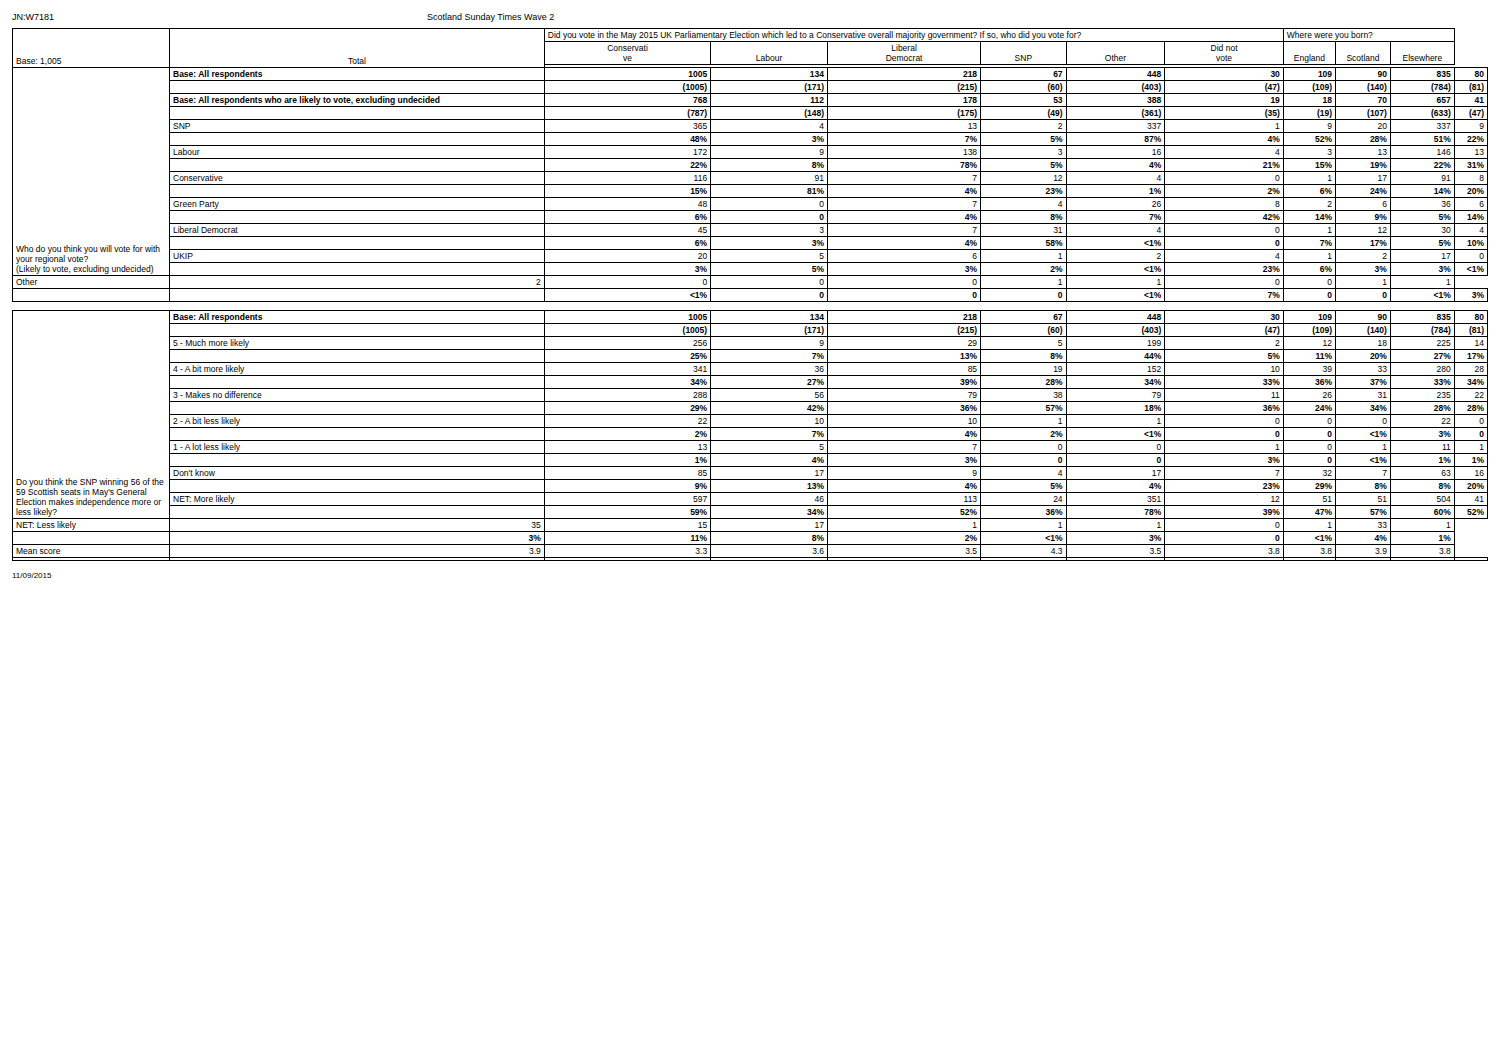JN:W7181
Scotland Sunday Times Wave 2
| Base: 1,005 | Total | Did you vote in the May 2015 UK Parliamentary Election which led to a Conservative overall majority government? If so, who did you vote for? | Where were you born? |
| --- | --- | --- | --- |
| Conservati ve | Labour | Liberal Democrat | SNP | Other | Did not vote | England | Scotland | Elsewhere |
| Who do you think you will vote for with your regional vote? (Likely to vote, excluding undecided) | Base: All respondents | 1005 | 134 | 218 | 67 | 448 | 30 | 109 | 90 | 835 | 80 |
| | (1005) | (171) | (215) | (60) | (403) | (47) | (109) | (140) | (784) | (81) |
| Base: All respondents who are likely to vote, excluding undecided | 768 | 112 | 178 | 53 | 388 | 19 | 18 | 70 | 657 | 41 |
| | (787) | (148) | (175) | (49) | (361) | (35) | (19) | (107) | (633) | (47) |
| SNP | 365 | 4 | 13 | 2 | 337 | 1 | 9 | 20 | 337 | 9 |
| | 48% | 3% | 7% | 5% | 87% | 4% | 52% | 28% | 51% | 22% |
| Labour | 172 | 9 | 138 | 3 | 16 | 4 | 3 | 13 | 146 | 13 |
| | 22% | 8% | 78% | 5% | 4% | 21% | 15% | 19% | 22% | 31% |
| Conservative | 116 | 91 | 7 | 12 | 4 | 0 | 1 | 17 | 91 | 8 |
| | 15% | 81% | 4% | 23% | 1% | 2% | 6% | 24% | 14% | 20% |
| Green Party | 48 | 0 | 7 | 4 | 26 | 8 | 2 | 6 | 36 | 6 |
| | 6% | 0 | 4% | 8% | 7% | 42% | 14% | 9% | 5% | 14% |
| Liberal Democrat | 45 | 3 | 7 | 31 | 4 | 0 | 1 | 12 | 30 | 4 |
| | 6% | 3% | 4% | 58% | <1% | 0 | 7% | 17% | 5% | 10% |
| UKIP | 20 | 5 | 6 | 1 | 2 | 4 | 1 | 2 | 17 | 0 |
| | 3% | 5% | 3% | 2% | <1% | 23% | 6% | 3% | 3% | <1% |
| Other | 2 | 0 | 0 | 0 | 1 | 1 | 0 | 0 | 1 | 1 |
| | | <1% | 0 | 0 | 0 | <1% | 7% | 0 | 0 | <1% | 3% |
| Do you think the SNP winning 56 of the 59 Scottish seats in May's General Election makes independence more or less likely? | Base: All respondents | 1005 | 134 | 218 | 67 | 448 | 30 | 109 | 90 | 835 | 80 |
| | (1005) | (171) | (215) | (60) | (403) | (47) | (109) | (140) | (784) | (81) |
| 5 - Much more likely | 256 | 9 | 29 | 5 | 199 | 2 | 12 | 18 | 225 | 14 |
| | 25% | 7% | 13% | 8% | 44% | 5% | 11% | 20% | 27% | 17% |
| 4 - A bit more likely | 341 | 36 | 85 | 19 | 152 | 10 | 39 | 33 | 280 | 28 |
| | 34% | 27% | 39% | 28% | 34% | 33% | 36% | 37% | 33% | 34% |
| 3 - Makes no difference | 288 | 56 | 79 | 38 | 79 | 11 | 26 | 31 | 235 | 22 |
| | 29% | 42% | 36% | 57% | 18% | 36% | 24% | 34% | 28% | 28% |
| 2 - A bit less likely | 22 | 10 | 10 | 1 | 1 | 0 | 0 | 0 | 22 | 0 |
| | 2% | 7% | 4% | 2% | <1% | 0 | 0 | <1% | 3% | 0 |
| 1 - A lot less likely | 13 | 5 | 7 | 0 | 0 | 1 | 0 | 1 | 11 | 1 |
| | 1% | 4% | 3% | 0 | 0 | 3% | 0 | <1% | 1% | 1% |
| Don't know | 85 | 17 | 9 | 4 | 17 | 7 | 32 | 7 | 63 | 16 |
| | 9% | 13% | 4% | 5% | 4% | 23% | 29% | 8% | 8% | 20% |
| NET: More likely | 597 | 46 | 113 | 24 | 351 | 12 | 51 | 51 | 504 | 41 |
| | 59% | 34% | 52% | 36% | 78% | 39% | 47% | 57% | 60% | 52% |
| NET: Less likely | 35 | 15 | 17 | 1 | 1 | 1 | 0 | 1 | 33 | 1 |
| | 3% | 11% | 8% | 2% | <1% | 3% | 0 | <1% | 4% | 1% |
| Mean score | 3.9 | 3.3 | 3.6 | 3.5 | 4.3 | 3.5 | 3.8 | 3.8 | 3.9 | 3.8 |
11/09/2015